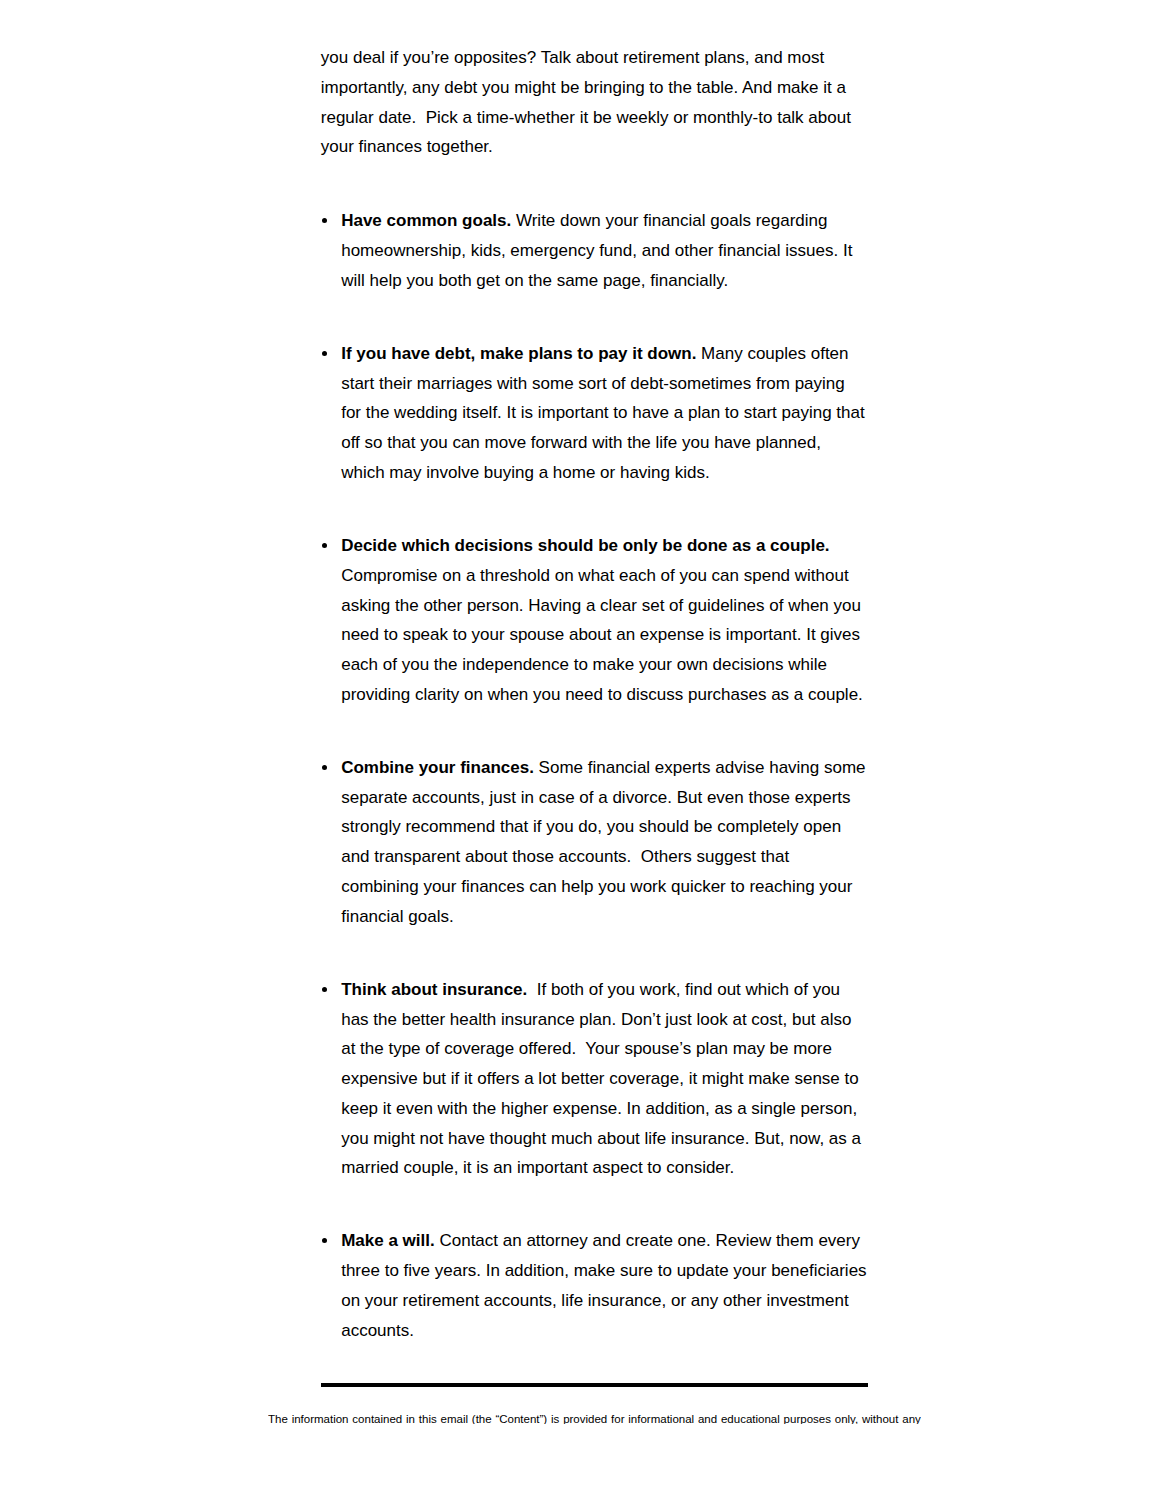you deal if you’re opposites? Talk about retirement plans, and most importantly, any debt you might be bringing to the table. And make it a regular date. Pick a time-whether it be weekly or monthly-to talk about your finances together.
Have common goals. Write down your financial goals regarding homeownership, kids, emergency fund, and other financial issues. It will help you both get on the same page, financially.
If you have debt, make plans to pay it down. Many couples often start their marriages with some sort of debt-sometimes from paying for the wedding itself. It is important to have a plan to start paying that off so that you can move forward with the life you have planned, which may involve buying a home or having kids.
Decide which decisions should be only be done as a couple. Compromise on a threshold on what each of you can spend without asking the other person. Having a clear set of guidelines of when you need to speak to your spouse about an expense is important. It gives each of you the independence to make your own decisions while providing clarity on when you need to discuss purchases as a couple.
Combine your finances. Some financial experts advise having some separate accounts, just in case of a divorce. But even those experts strongly recommend that if you do, you should be completely open and transparent about those accounts. Others suggest that combining your finances can help you work quicker to reaching your financial goals.
Think about insurance. If both of you work, find out which of you has the better health insurance plan. Don’t just look at cost, but also at the type of coverage offered. Your spouse’s plan may be more expensive but if it offers a lot better coverage, it might make sense to keep it even with the higher expense. In addition, as a single person, you might not have thought much about life insurance. But, now, as a married couple, it is an important aspect to consider.
Make a will. Contact an attorney and create one. Review them every three to five years. In addition, make sure to update your beneficiaries on your retirement accounts, life insurance, or any other investment accounts.
The information contained in this email (the “Content”) is provided for informational and educational purposes only, without any express or